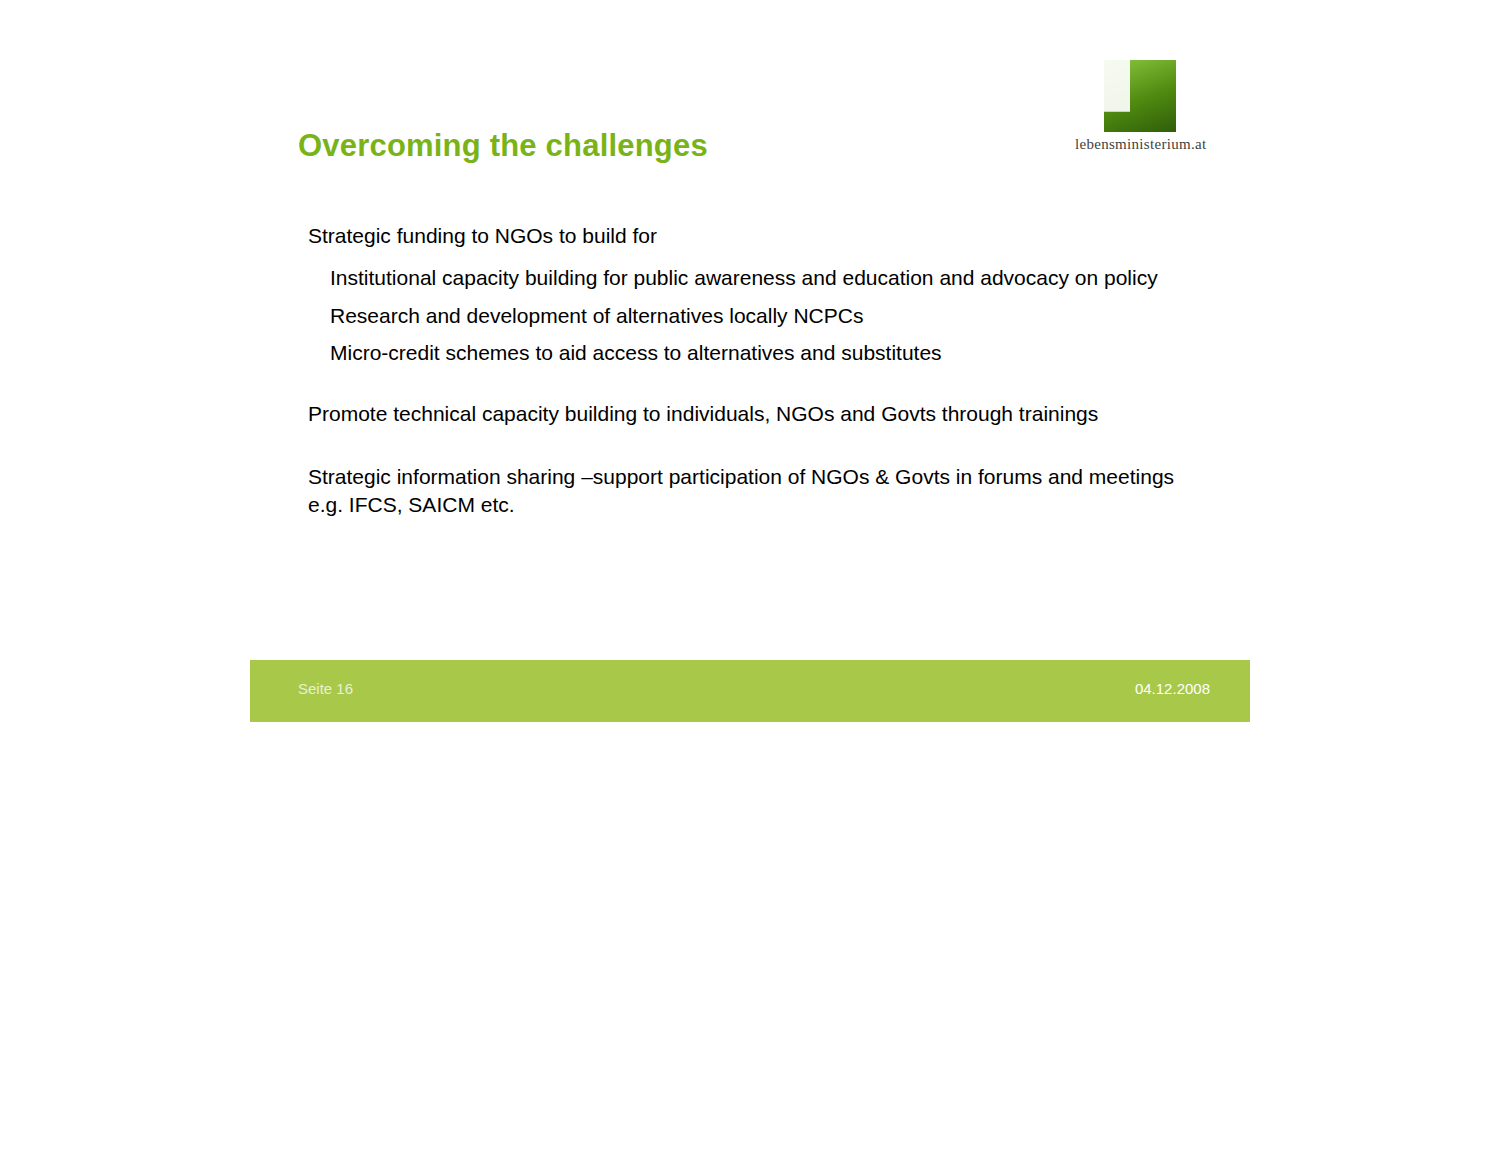lebensministerium.at
Overcoming the challenges
Strategic funding to NGOs to build for
Institutional capacity building for public awareness and education and advocacy on policy
Research and development of alternatives locally NCPCs
Micro-credit schemes to aid access to alternatives and substitutes
Promote technical capacity building to individuals, NGOs and Govts through trainings
Strategic information sharing –support participation of NGOs & Govts in forums and meetings e.g. IFCS, SAICM etc.
Seite 16 04.12.2008